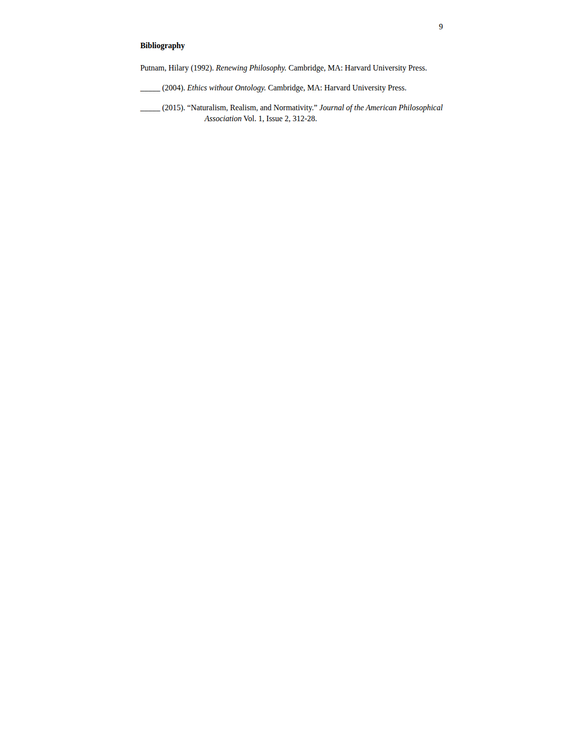9
Bibliography
Putnam, Hilary (1992). Renewing Philosophy. Cambridge, MA: Harvard University Press.
_____ (2004). Ethics without Ontology. Cambridge, MA: Harvard University Press.
_____ (2015). “Naturalism, Realism, and Normativity.” Journal of the American PhilosophicalAssociation Vol. 1, Issue 2, 312-28.